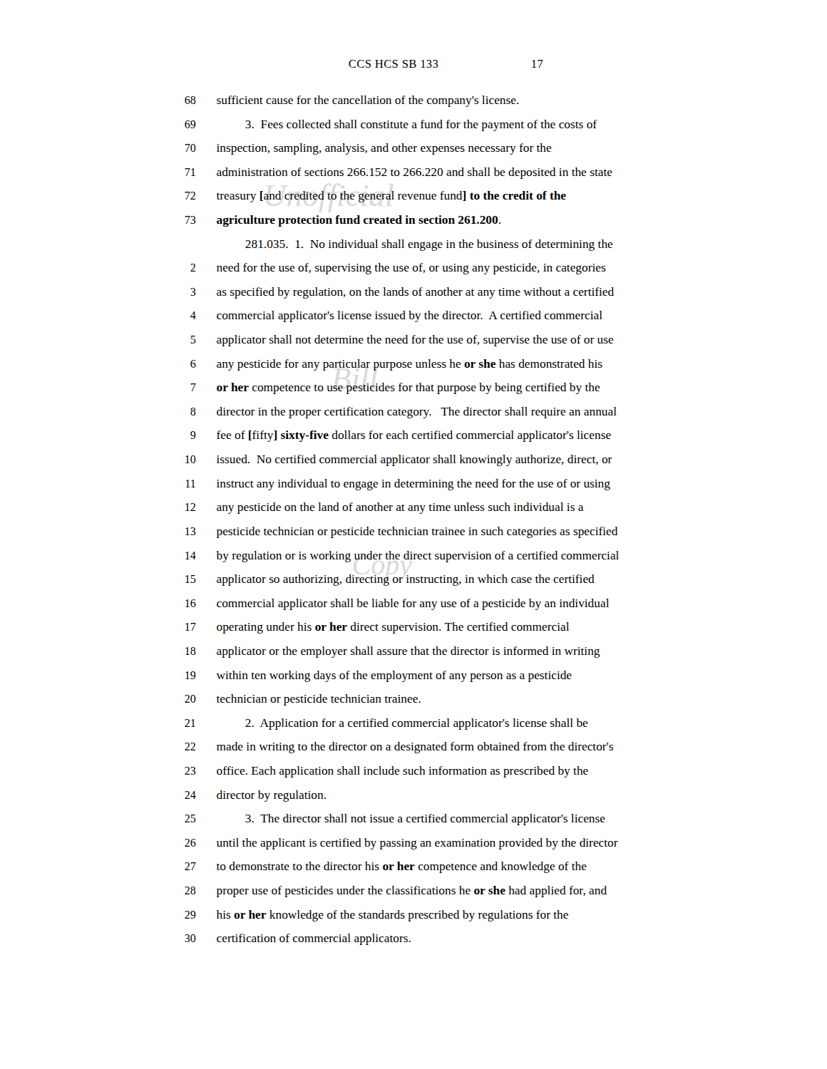Unofficial
Bill
Copy
CCS HCS SB 133 17
68
sufficient cause for the cancellation of the company's license.
69
3. Fees collected shall constitute a fund for the payment of the costs of
70
inspection, sampling, analysis, and other expenses necessary for the
71
administration of sections 266.152 to 266.220 and shall be deposited in the state
72
treasury [and credited to the general revenue fund] to the credit of the
73
agriculture protection fund created in section 261.200.
281.035. 1. No individual shall engage in the business of determining the
2
need for the use of, supervising the use of, or using any pesticide, in categories
3
as specified by regulation, on the lands of another at any time without a certified
4
commercial applicator's license issued by the director. A certified commercial
5
applicator shall not determine the need for the use of, supervise the use of or use
6
any pesticide for any particular purpose unless he or she has demonstrated his
7
or her competence to use pesticides for that purpose by being certified by the
8
director in the proper certification category. The director shall require an annual
9
fee of [fifty] sixty-five dollars for each certified commercial applicator's license
10
issued. No certified commercial applicator shall knowingly authorize, direct, or
11
instruct any individual to engage in determining the need for the use of or using
12
any pesticide on the land of another at any time unless such individual is a
13
pesticide technician or pesticide technician trainee in such categories as specified
14
by regulation or is working under the direct supervision of a certified commercial
15
applicator so authorizing, directing or instructing, in which case the certified
16
commercial applicator shall be liable for any use of a pesticide by an individual
17
operating under his or her direct supervision. The certified commercial
18
applicator or the employer shall assure that the director is informed in writing
19
within ten working days of the employment of any person as a pesticide
20
technician or pesticide technician trainee.
21
2. Application for a certified commercial applicator's license shall be
22
made in writing to the director on a designated form obtained from the director's
23
office. Each application shall include such information as prescribed by the
24
director by regulation.
25
3. The director shall not issue a certified commercial applicator's license
26
until the applicant is certified by passing an examination provided by the director
27
to demonstrate to the director his or her competence and knowledge of the
28
proper use of pesticides under the classifications he or she had applied for, and
29
his or her knowledge of the standards prescribed by regulations for the
30
certification of commercial applicators.